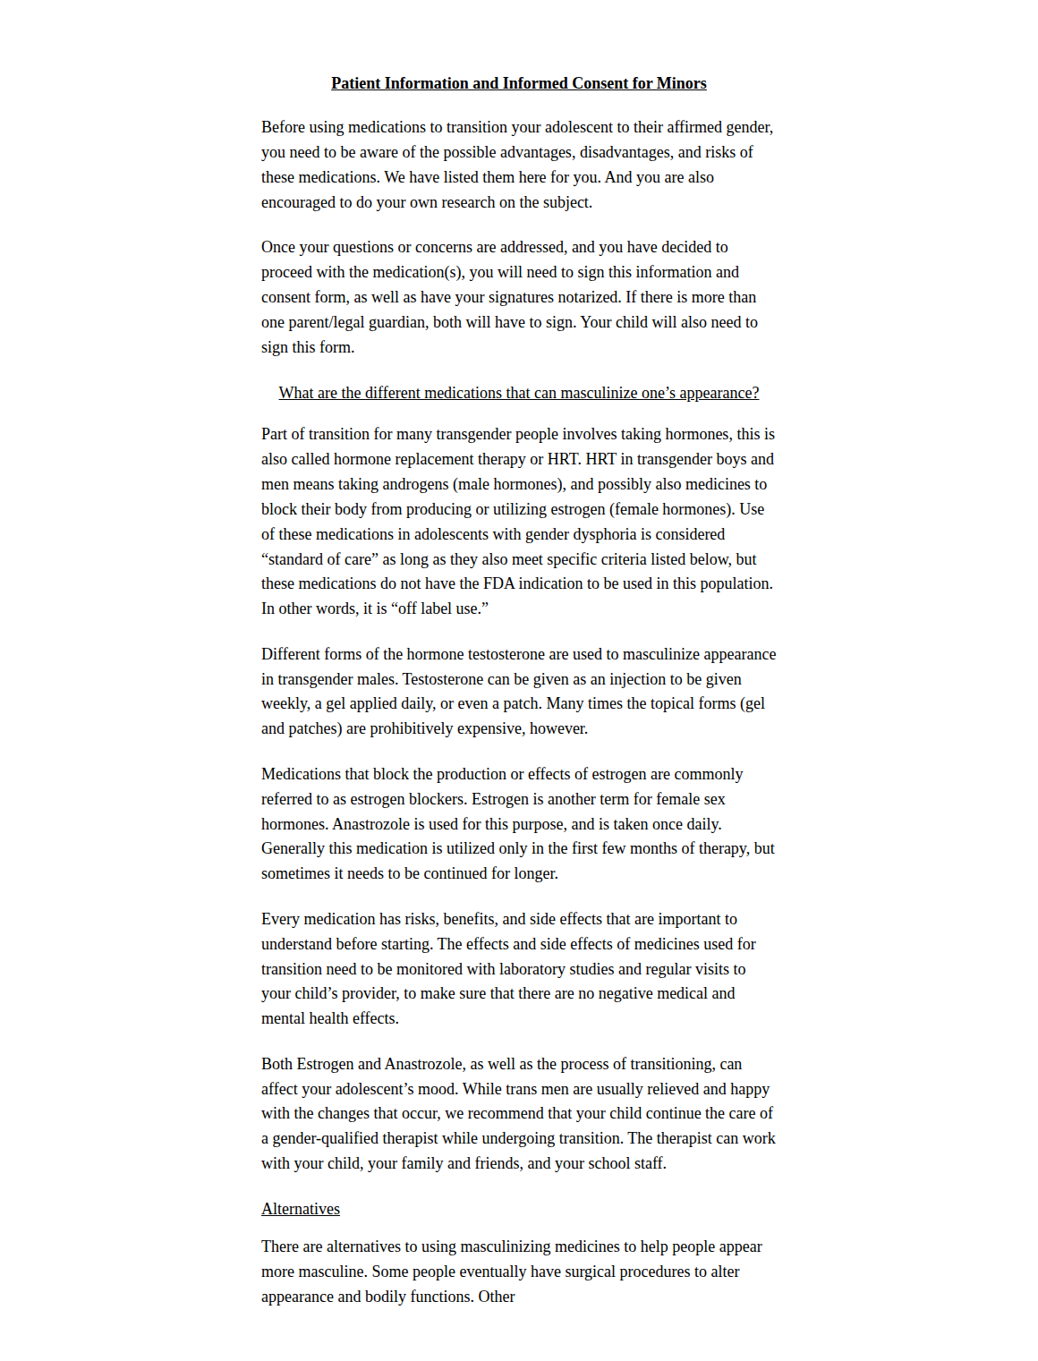Patient Information and Informed Consent for Minors
Before using medications to transition your adolescent to their affirmed gender, you need to be aware of the possible advantages, disadvantages, and risks of these medications. We have listed them here for you. And you are also encouraged to do your own research on the subject.
Once your questions or concerns are addressed, and you have decided to proceed with the medication(s), you will need to sign this information and consent form, as well as have your signatures notarized. If there is more than one parent/legal guardian, both will have to sign. Your child will also need to sign this form.
What are the different medications that can masculinize one’s appearance?
Part of transition for many transgender people involves taking hormones, this is also called hormone replacement therapy or HRT. HRT in transgender boys and men means taking androgens (male hormones), and possibly also medicines to block their body from producing or utilizing estrogen (female hormones). Use of these medications in adolescents with gender dysphoria is considered “standard of care” as long as they also meet specific criteria listed below, but these medications do not have the FDA indication to be used in this population. In other words, it is “off label use.”
Different forms of the hormone testosterone are used to masculinize appearance in transgender males. Testosterone can be given as an injection to be given weekly, a gel applied daily, or even a patch. Many times the topical forms (gel and patches) are prohibitively expensive, however.
Medications that block the production or effects of estrogen are commonly referred to as estrogen blockers. Estrogen is another term for female sex hormones. Anastrozole is used for this purpose, and is taken once daily. Generally this medication is utilized only in the first few months of therapy, but sometimes it needs to be continued for longer.
Every medication has risks, benefits, and side effects that are important to understand before starting. The effects and side effects of medicines used for transition need to be monitored with laboratory studies and regular visits to your child’s provider, to make sure that there are no negative medical and mental health effects.
Both Estrogen and Anastrozole, as well as the process of transitioning, can affect your adolescent’s mood. While trans men are usually relieved and happy with the changes that occur, we recommend that your child continue the care of a gender-qualified therapist while undergoing transition. The therapist can work with your child, your family and friends, and your school staff.
Alternatives
There are alternatives to using masculinizing medicines to help people appear more masculine. Some people eventually have surgical procedures to alter appearance and bodily functions. Other